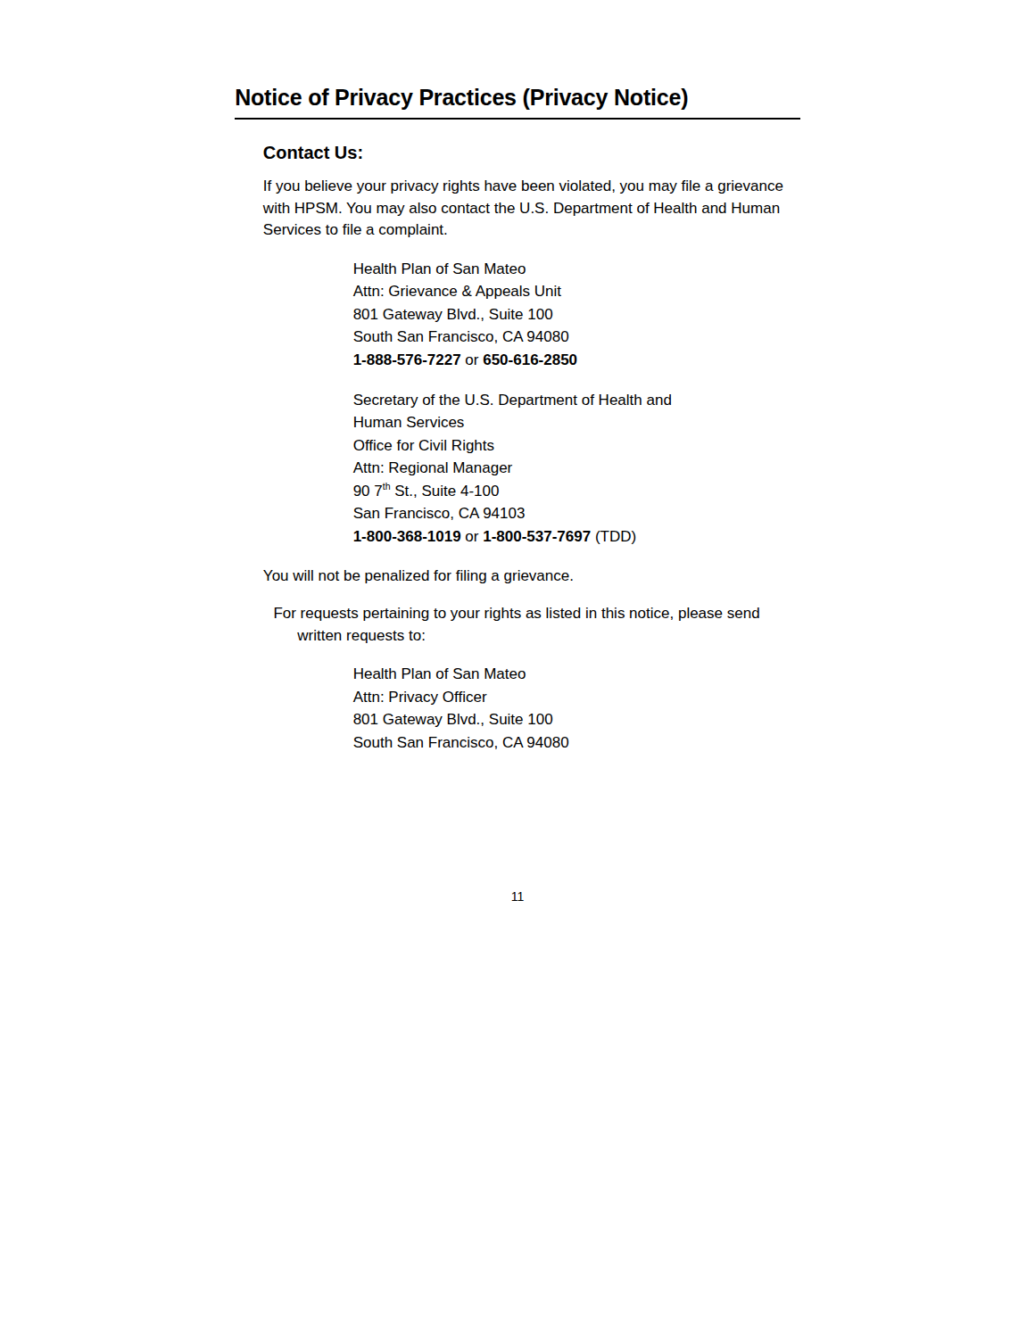Notice of Privacy Practices (Privacy Notice)
Contact Us:
If you believe your privacy rights have been violated, you may file a grievance with HPSM. You may also contact the U.S. Department of Health and Human Services to file a complaint.
Health Plan of San Mateo
Attn: Grievance & Appeals Unit
801 Gateway Blvd., Suite 100
South San Francisco, CA 94080
1-888-576-7227 or 650-616-2850
Secretary of the U.S. Department of Health and
Human Services
Office for Civil Rights
Attn: Regional Manager
90 7th St., Suite 4-100
San Francisco, CA 94103
1-800-368-1019 or 1-800-537-7697 (TDD)
You will not be penalized for filing a grievance.
For requests pertaining to your rights as listed in this notice, please send written requests to:
Health Plan of San Mateo
Attn: Privacy Officer
801 Gateway Blvd., Suite 100
South San Francisco, CA 94080
11